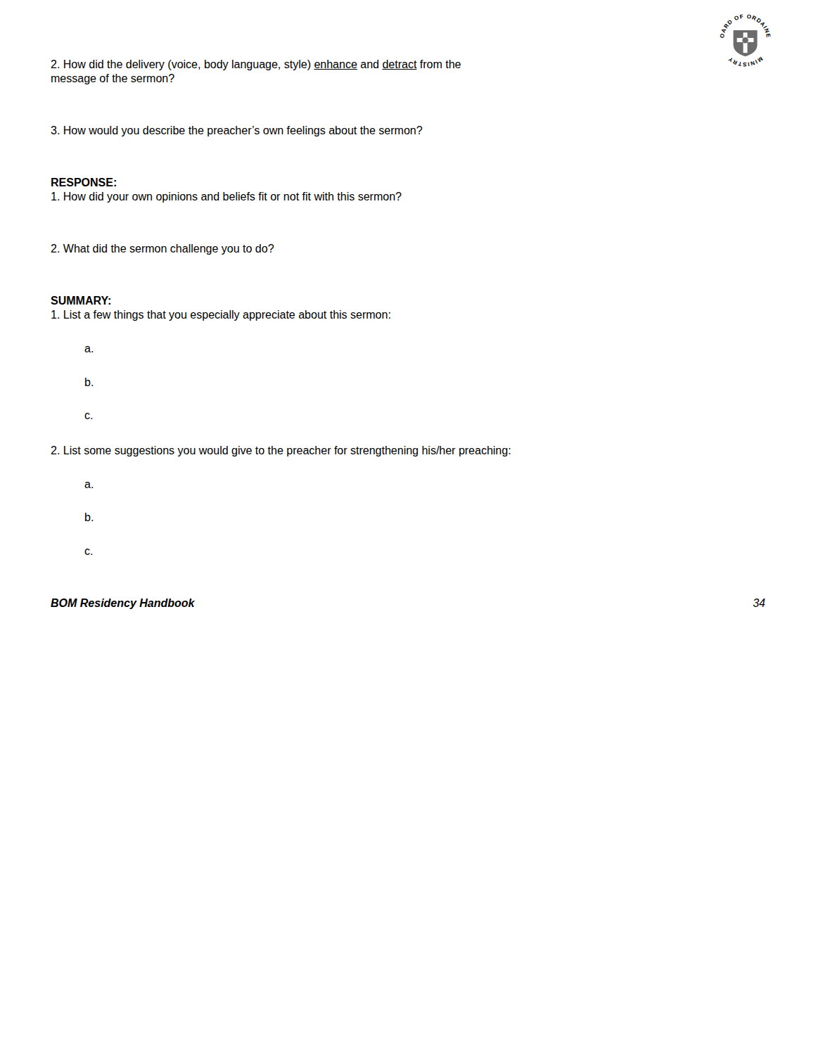BOARD OF ORDAINED MINISTRY
2. How did the delivery (voice, body language, style) enhance and detract from the message of the sermon?
3. How would you describe the preacher’s own feelings about the sermon?
RESPONSE:
1. How did your own opinions and beliefs fit or not fit with this sermon?
2. What did the sermon challenge you to do?
SUMMARY:
1. List a few things that you especially appreciate about this sermon:
a.
b.
c.
2. List some suggestions you would give to the preacher for strengthening his/her preaching:
a.
b.
c.
BOM Residency Handbook 34